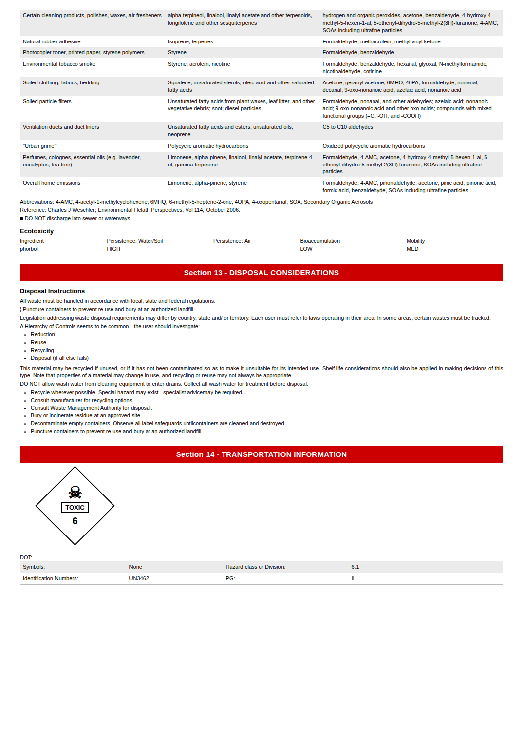| Certain cleaning products, polishes, waxes, air fresheners | alpha-terpineol, linalool, linalyl acetate and other terpenoids, longifolene and other sesquiterpenes | hydrogen and organic peroxides, acetone, benzaldehyde, 4-hydroxy-4-methyl-5-hexen-1-al, 5-ethenyl-dihydro-5-methyl-2(3H)-furanone, 4-AMC, SOAs including ultrafine particles |
| Natural rubber adhesive | Isoprene, terpenes | Formaldehyde, methacrolein, methyl vinyl ketone |
| Photocopier toner, printed paper, styrene polymers | Styrene | Formaldehyde, benzaldehyde |
| Environmental tobacco smoke | Styrene, acrolein, nicotine | Formaldehyde, benzaldehyde, hexanal, glyoxal, N-methylformamide, nicotinaldehyde, cotinine |
| Soiled clothing, fabrics, bedding | Squalene, unsaturated sterols, oleic acid and other saturated fatty acids | Acetone, geranyl acetone, 6MHO, 40PA, formaldehyde, nonanal, decanal, 9-oxo-nonanoic acid, azelaic acid, nonanoic acid |
| Soiled particle filters | Unsaturated fatty acids from plant waxes, leaf litter, and other vegetative debris; soot; diesel particles | Formaldehyde, nonanal, and other aldehydes; azelaic acid; nonanoic acid; 9-oxo-nonanoic acid and other oxo-acids; compounds with mixed functional groups (=O, -OH, and -COOH) |
| Ventilation ducts and duct liners | Unsaturated fatty acids and esters, unsaturated oils, neoprene | C5 to C10 aldehydes |
| "Urban grime" | Polycyclic aromatic hydrocarbons | Oxidized polycyclic aromatic hydrocarbons |
| Perfumes, colognes, essential oils (e.g. lavender, eucalyptus, tea tree) | Limonene, alpha-pinene, linalool, linalyl acetate, terpinene-4-ol, gamma-terpinene | Formaldehyde, 4-AMC, acetone, 4-hydroxy-4-methyl-5-hexen-1-al, 5-ethenyl-dihydro-5-methyl-2(3H) furanone, SOAs including ultrafine particles |
| Overall home emissions | Limonene, alpha-pinene, styrene | Formaldehyde, 4-AMC, pinonaldehyde, acetone, pinic acid, pinonic acid, formic acid, benzaldehyde, SOAs including ultrafine particles |
Abbreviations: 4-AMC, 4-acetyl-1-methylcyclohexene; 6MHQ, 6-methyl-5-heptene-2-one, 4OPA, 4-oxopentanal, SOA, Secondary Organic Aerosols
Reference: Charles J Weschler; Environmental Helath Perspectives, Vol 114, October 2006.
■ DO NOT discharge into sewer or waterways.
Ecotoxicity
| Ingredient | Persistence: Water/Soil | Persistence: Air | Bioaccumulation | Mobility |
| phorbol | HIGH | | LOW | MED |
Section 13 - DISPOSAL CONSIDERATIONS
Disposal Instructions
All waste must be handled in accordance with local, state and federal regulations.
¦ Puncture containers to prevent re-use and bury at an authorized landfill.
Legislation addressing waste disposal requirements may differ by country, state and/ or territory. Each user must refer to laws operating in their area. In some areas, certain wastes must be tracked.
A Hierarchy of Controls seems to be common - the user should investigate:
Reduction
Reuse
Recycling
Disposal (if all else fails)
This material may be recycled if unused, or if it has not been contaminated so as to make it unsuitable for its intended use. Shelf life considerations should also be applied in making decisions of this type. Note that properties of a material may change in use, and recycling or reuse may not always be appropriate.
DO NOT allow wash water from cleaning equipment to enter drains. Collect all wash water for treatment before disposal.
Recycle wherever possible. Special hazard may exist - specialist advicemay be required.
Consult manufacturer for recycling options.
Consult Waste Management Authority for disposal.
Bury or incinerate residue at an approved site.
Decontaminate empty containers. Observe all label safeguards untilcontainers are cleaned and destroyed.
Puncture containers to prevent re-use and bury at an authorized landfill.
Section 14 - TRANSPORTATION INFORMATION
☠
TOXIC
6
DOT:
| Symbols: | None | Hazard class or Division: | 6.1 |
| Identification Numbers: | UN3462 | PG: | II |